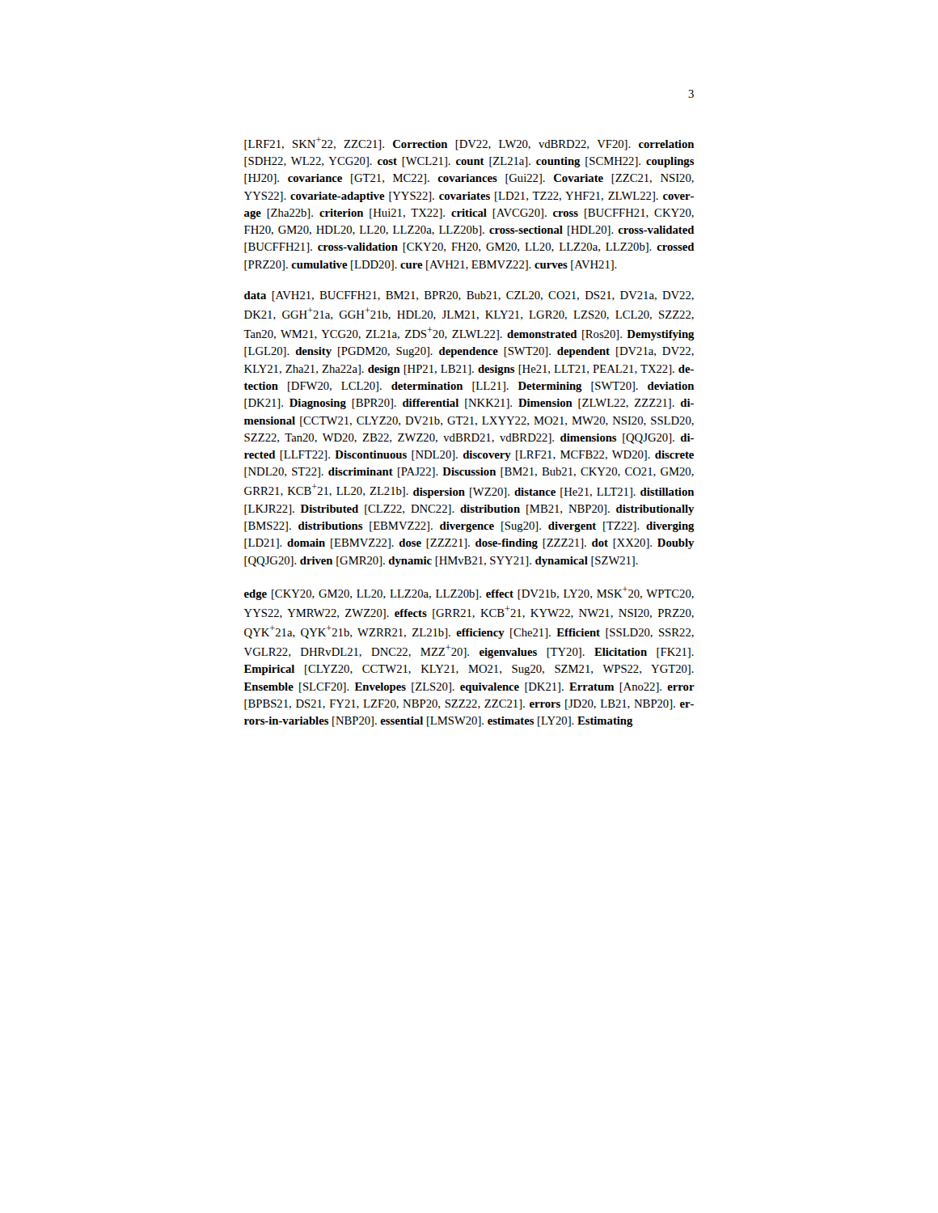3
[LRF21, SKN+22, ZZC21]. Correction [DV22, LW20, vdBRD22, VF20]. correlation [SDH22, WL22, YCG20]. cost [WCL21]. count [ZL21a]. counting [SCMH22]. couplings [HJ20]. covariance [GT21, MC22]. covariances [Gui22]. Covariate [ZZC21, NSI20, YYS22]. covariate-adaptive [YYS22]. covariates [LD21, TZ22, YHF21, ZLWL22]. coverage [Zha22b]. criterion [Hui21, TX22]. critical [AVCG20]. cross [BUCFFH21, CKY20, FH20, GM20, HDL20, LL20, LLZ20a, LLZ20b]. cross-sectional [HDL20]. cross-validated [BUCFFH21]. cross-validation [CKY20, FH20, GM20, LL20, LLZ20a, LLZ20b]. crossed [PRZ20]. cumulative [LDD20]. cure [AVH21, EBMVZ22]. curves [AVH21].
data [AVH21, BUCFFH21, BM21, BPR20, Bub21, CZL20, CO21, DS21, DV21a, DV22, DK21, GGH+21a, GGH+21b, HDL20, JLM21, KLY21, LGR20, LZS20, LCL20, SZZ22, Tan20, WM21, YCG20, ZL21a, ZDS+20, ZLWL22]. demonstrated [Ros20]. Demystifying [LGL20]. density [PGDM20, Sug20]. dependence [SWT20]. dependent [DV21a, DV22, KLY21, Zha21, Zha22a]. design [HP21, LB21]. designs [He21, LLT21, PEAL21, TX22]. detection [DFW20, LCL20]. determination [LL21]. Determining [SWT20]. deviation [DK21]. Diagnosing [BPR20]. differential [NKK21]. Dimension [ZLWL22, ZZZ21]. dimensional [CCTW21, CLYZ20, DV21b, GT21, LXYY22, MO21, MW20, NSI20, SSLD20, SZZ22, Tan20, WD20, ZB22, ZWZ20, vdBRD21, vdBRD22]. dimensions [QQJG20]. directed [LLFT22]. Discontinuous [NDL20]. discovery [LRF21, MCFB22, WD20]. discrete [NDL20, ST22]. discriminant [PAJ22]. Discussion [BM21, Bub21, CKY20, CO21, GM20, GRR21, KCB+21, LL20, ZL21b]. dispersion [WZ20]. distance [He21, LLT21]. distillation [LKJR22]. Distributed [CLZ22, DNC22]. distribution [MB21, NBP20]. distributionally [BMS22]. distributions [EBMVZ22]. divergence [Sug20]. divergent [TZ22]. diverging [LD21]. domain [EBMVZ22]. dose [ZZZ21]. dose-finding [ZZZ21]. dot [XX20]. Doubly [QQJG20]. driven [GMR20]. dynamic [HMvB21, SYY21]. dynamical [SZW21].
edge [CKY20, GM20, LL20, LLZ20a, LLZ20b]. effect [DV21b, LY20, MSK+20, WPTC20, YYS22, YMRW22, ZWZ20]. effects [GRR21, KCB+21, KYW22, NW21, NSI20, PRZ20, QYK+21a, QYK+21b, WZRR21, ZL21b]. efficiency [Che21]. Efficient [SSLD20, SSR22, VGLR22, DHRvDL21, DNC22, MZZ+20]. eigenvalues [TY20]. Elicitation [FK21]. Empirical [CLYZ20, CCTW21, KLY21, MO21, Sug20, SZM21, WPS22, YGT20]. Ensemble [SLCF20]. Envelopes [ZLS20]. equivalence [DK21]. Erratum [Ano22]. error [BPBS21, DS21, FY21, LZF20, NBP20, SZZ22, ZZC21]. errors [JD20, LB21, NBP20]. errors-in-variables [NBP20]. essential [LMSW20]. estimates [LY20]. Estimating